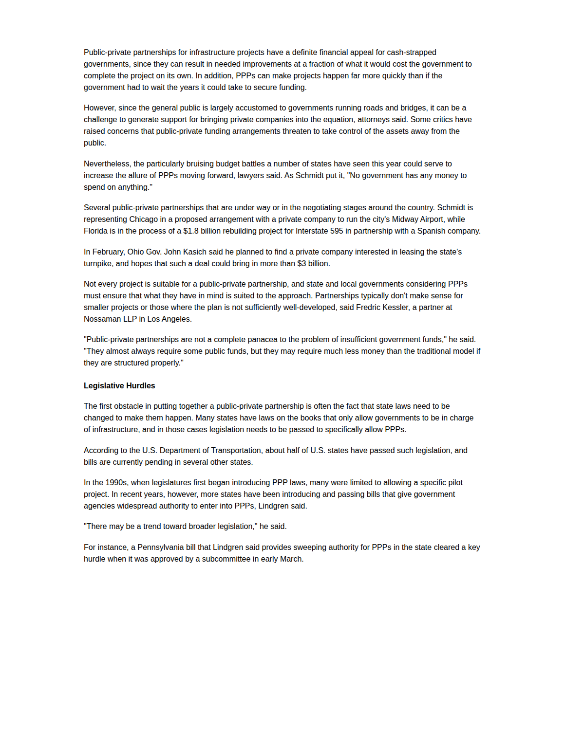Public-private partnerships for infrastructure projects have a definite financial appeal for cash-strapped governments, since they can result in needed improvements at a fraction of what it would cost the government to complete the project on its own. In addition, PPPs can make projects happen far more quickly than if the government had to wait the years it could take to secure funding.
However, since the general public is largely accustomed to governments running roads and bridges, it can be a challenge to generate support for bringing private companies into the equation, attorneys said. Some critics have raised concerns that public-private funding arrangements threaten to take control of the assets away from the public.
Nevertheless, the particularly bruising budget battles a number of states have seen this year could serve to increase the allure of PPPs moving forward, lawyers said. As Schmidt put it, "No government has any money to spend on anything."
Several public-private partnerships that are under way or in the negotiating stages around the country. Schmidt is representing Chicago in a proposed arrangement with a private company to run the city's Midway Airport, while Florida is in the process of a $1.8 billion rebuilding project for Interstate 595 in partnership with a Spanish company.
In February, Ohio Gov. John Kasich said he planned to find a private company interested in leasing the state's turnpike, and hopes that such a deal could bring in more than $3 billion.
Not every project is suitable for a public-private partnership, and state and local governments considering PPPs must ensure that what they have in mind is suited to the approach. Partnerships typically don't make sense for smaller projects or those where the plan is not sufficiently well-developed, said Fredric Kessler, a partner at Nossaman LLP in Los Angeles.
"Public-private partnerships are not a complete panacea to the problem of insufficient government funds," he said. "They almost always require some public funds, but they may require much less money than the traditional model if they are structured properly."
Legislative Hurdles
The first obstacle in putting together a public-private partnership is often the fact that state laws need to be changed to make them happen. Many states have laws on the books that only allow governments to be in charge of infrastructure, and in those cases legislation needs to be passed to specifically allow PPPs.
According to the U.S. Department of Transportation, about half of U.S. states have passed such legislation, and bills are currently pending in several other states.
In the 1990s, when legislatures first began introducing PPP laws, many were limited to allowing a specific pilot project. In recent years, however, more states have been introducing and passing bills that give government agencies widespread authority to enter into PPPs, Lindgren said.
"There may be a trend toward broader legislation," he said.
For instance, a Pennsylvania bill that Lindgren said provides sweeping authority for PPPs in the state cleared a key hurdle when it was approved by a subcommittee in early March.